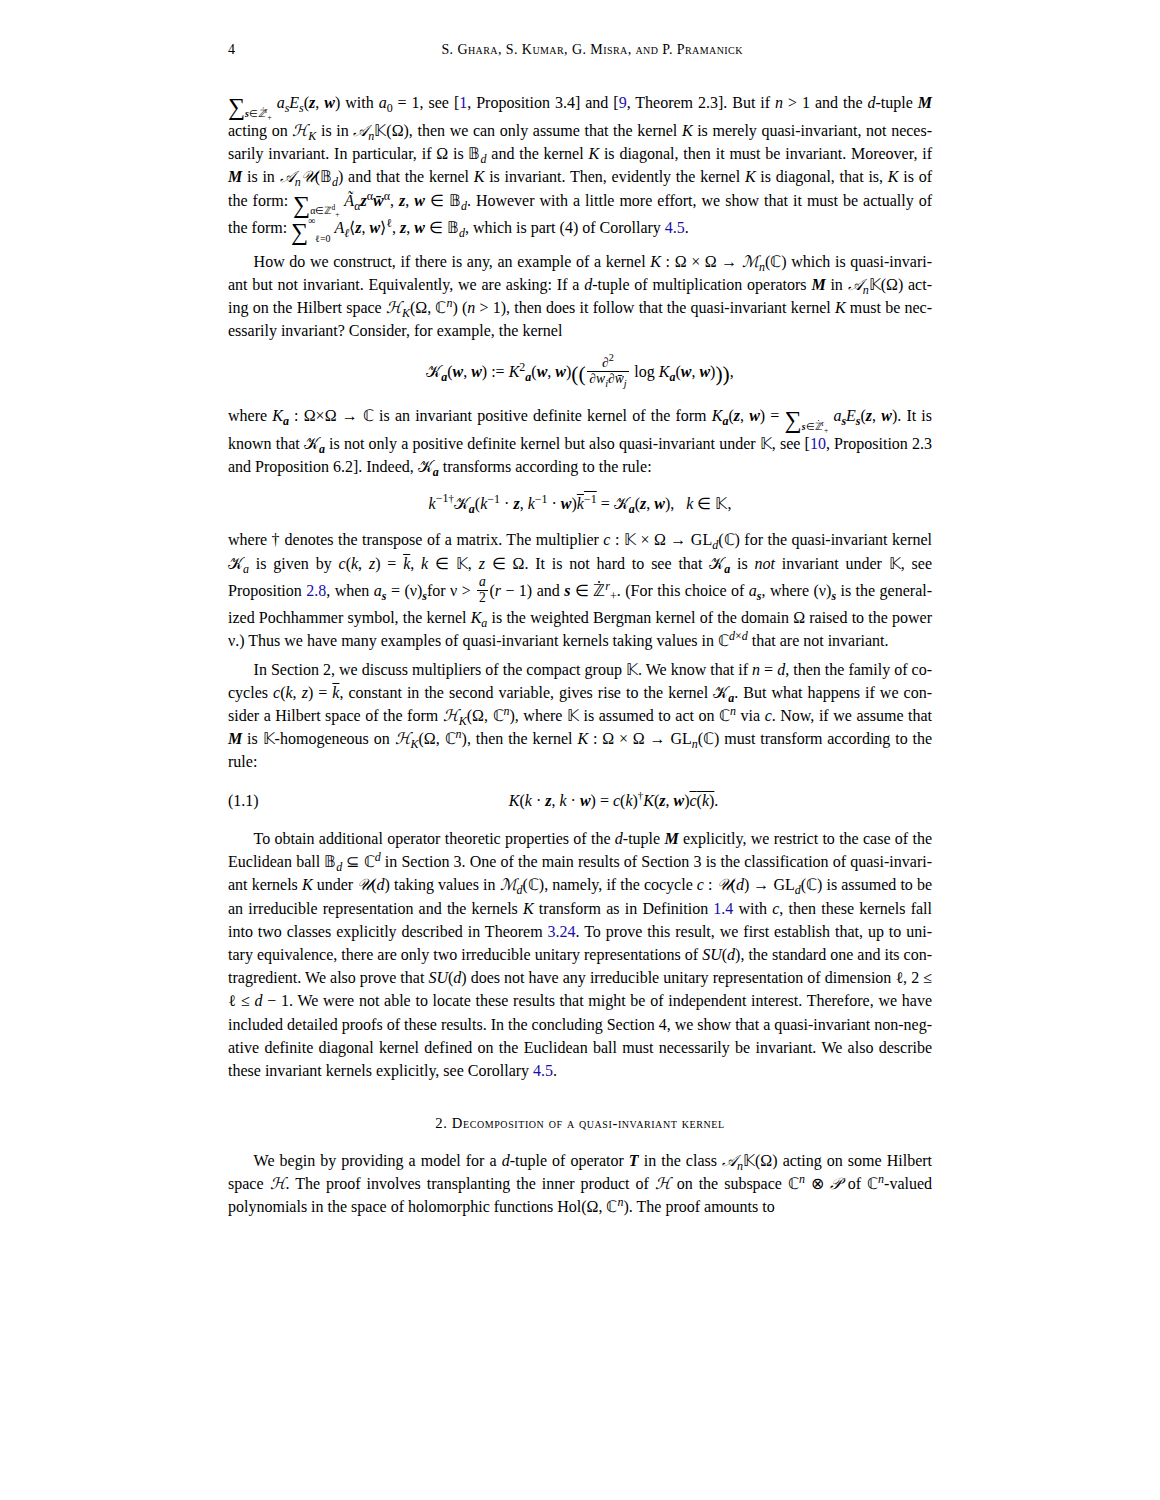4 S. Ghara, S. Kumar, G. Misra, and P. Pramanick
∑s∈ℤ̇r+ as Es(z, w) with a0 = 1, see [1, Proposition 3.4] and [9, Theorem 2.3]. But if n > 1 and the d-tuple M acting on ℋK is in 𝒜n 𝕂(Ω), then we can only assume that the kernel K is merely quasi-invariant, not necessarily invariant. In particular, if Ω is 𝔹d and the kernel K is diagonal, then it must be invariant. Moreover, if M is in 𝒜n𝒰(𝔹d) and that the kernel K is invariant. Then, evidently the kernel K is diagonal, that is, K is of the form: ∑α∈ℤd+ Ãα zαw̄α, z, w ∈ 𝔹d. However with a little more effort, we show that it must be actually of the form: ∑∞ℓ=0 Aℓ⟨z, w⟩ℓ, z, w ∈ 𝔹d, which is part (4) of Corollary 4.5.
How do we construct, if there is any, an example of a kernel K : Ω × Ω → ℳn(ℂ) which is quasi-invariant but not invariant. Equivalently, we are asking: If a d-tuple of multiplication operators M in 𝒜n 𝕂(Ω) acting on the Hilbert space ℋK(Ω, ℂn) (n > 1), then does it follow that the quasi-invariant kernel K must be necessarily invariant? Consider, for example, the kernel
𝒦a(w, w) := K2a(w, w)((∂2∂wi∂w̄j log Ka(w, w))),
where Ka : Ω×Ω → ℂ is an invariant positive definite kernel of the form Ka(z, w) = ∑s∈ℤ̇r+ asEs(z, w). It is known that 𝒦a is not only a positive definite kernel but also quasi-invariant under 𝕂, see [10, Proposition 2.3 and Proposition 6.2]. Indeed, 𝒦a transforms according to the rule:
k−1†𝒦a(k−1 · z, k−1 · w)k−1 = 𝒦a(z, w), k ∈ 𝕂,
where † denotes the transpose of a matrix. The multiplier c : 𝕂 × Ω → GLd(ℂ) for the quasi-invariant kernel 𝒦a is given by c(k, z) = k, k ∈ 𝕂, z ∈ Ω. It is not hard to see that 𝒦a is not invariant under 𝕂, see Proposition 2.8, when as = (ν)sfor ν > a 2(r − 1) and s ∈ ℤ̇r+. (For this choice of as, where (ν)s is the generalized Pochhammer symbol, the kernel Ka is the weighted Bergman kernel of the domain Ω raised to the power ν.) Thus we have many examples of quasi-invariant kernels taking values in ℂd×d that are not invariant.
In Section 2, we discuss multipliers of the compact group 𝕂. We know that if n = d, then the family of cocycles c(k, z) = k, constant in the second variable, gives rise to the kernel 𝒦a. But what happens if we consider a Hilbert space of the form ℋK(Ω, ℂn), where 𝕂 is assumed to act on ℂn via c. Now, if we assume that M is 𝕂-homogeneous on ℋK(Ω, ℂn), then the kernel K : Ω × Ω → GLn(ℂ) must transform according to the rule:
(1.1) K(k · z, k · w) = c(k)†K(z, w)c(k).
To obtain additional operator theoretic properties of the d-tuple M explicitly, we restrict to the case of the Euclidean ball 𝔹d ⊆ ℂd in Section 3. One of the main results of Section 3 is the classification of quasi-invariant kernels K under 𝒰(d) taking values in ℳd(ℂ), namely, if the cocycle c : 𝒰(d) → GLd(ℂ) is assumed to be an irreducible representation and the kernels K transform as in Definition 1.4 with c, then these kernels fall into two classes explicitly described in Theorem 3.24. To prove this result, we first establish that, up to unitary equivalence, there are only two irreducible unitary representations of SU(d), the standard one and its contragredient. We also prove that SU(d) does not have any irreducible unitary representation of dimension ℓ, 2 ≤ ℓ ≤ d − 1. We were not able to locate these results that might be of independent interest. Therefore, we have included detailed proofs of these results. In the concluding Section 4, we show that a quasi-invariant non-negative definite diagonal kernel defined on the Euclidean ball must necessarily be invariant. We also describe these invariant kernels explicitly, see Corollary 4.5.
2. Decomposition of a quasi-invariant kernel
We begin by providing a model for a d-tuple of operator T in the class 𝒜n 𝕂(Ω) acting on some Hilbert space ℋ. The proof involves transplanting the inner product of ℋ on the subspace ℂn ⊗ 𝒫 of ℂn-valued polynomials in the space of holomorphic functions Hol(Ω, ℂn). The proof amounts to